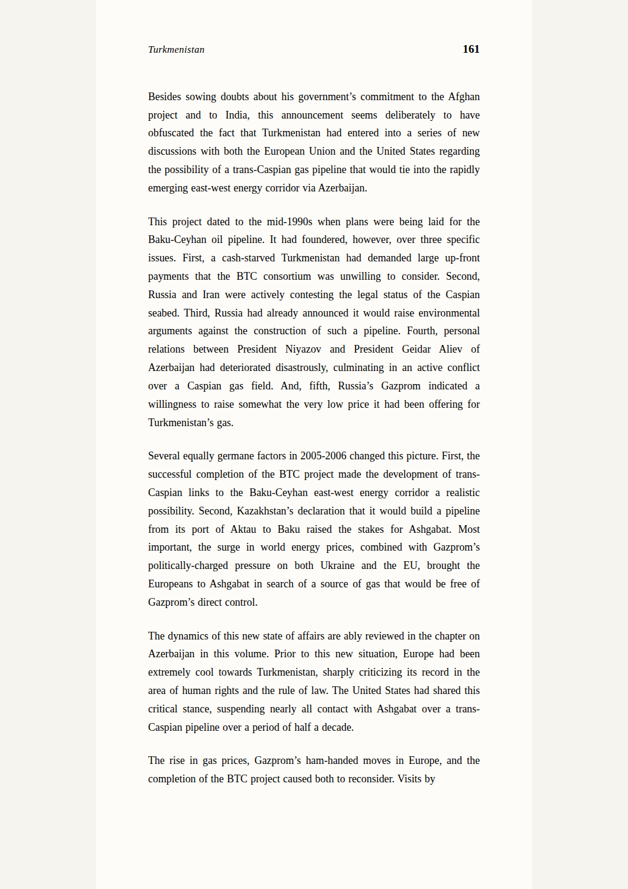Turkmenistan 161
Besides sowing doubts about his government’s commitment to the Afghan project and to India, this announcement seems deliberately to have obfuscated the fact that Turkmenistan had entered into a series of new discussions with both the European Union and the United States regarding the possibility of a trans-Caspian gas pipeline that would tie into the rapidly emerging east-west energy corridor via Azerbaijan.
This project dated to the mid-1990s when plans were being laid for the Baku-Ceyhan oil pipeline. It had foundered, however, over three specific issues. First, a cash-starved Turkmenistan had demanded large up-front payments that the BTC consortium was unwilling to consider. Second, Russia and Iran were actively contesting the legal status of the Caspian seabed. Third, Russia had already announced it would raise environmental arguments against the construction of such a pipeline. Fourth, personal relations between President Niyazov and President Geidar Aliev of Azerbaijan had deteriorated disastrously, culminating in an active conflict over a Caspian gas field. And, fifth, Russia’s Gazprom indicated a willingness to raise somewhat the very low price it had been offering for Turkmenistan’s gas.
Several equally germane factors in 2005-2006 changed this picture. First, the successful completion of the BTC project made the development of trans-Caspian links to the Baku-Ceyhan east-west energy corridor a realistic possibility. Second, Kazakhstan’s declaration that it would build a pipeline from its port of Aktau to Baku raised the stakes for Ashgabat. Most important, the surge in world energy prices, combined with Gazprom’s politically-charged pressure on both Ukraine and the EU, brought the Europeans to Ashgabat in search of a source of gas that would be free of Gazprom’s direct control.
The dynamics of this new state of affairs are ably reviewed in the chapter on Azerbaijan in this volume. Prior to this new situation, Europe had been extremely cool towards Turkmenistan, sharply criticizing its record in the area of human rights and the rule of law. The United States had shared this critical stance, suspending nearly all contact with Ashgabat over a trans-Caspian pipeline over a period of half a decade.
The rise in gas prices, Gazprom’s ham-handed moves in Europe, and the completion of the BTC project caused both to reconsider. Visits by